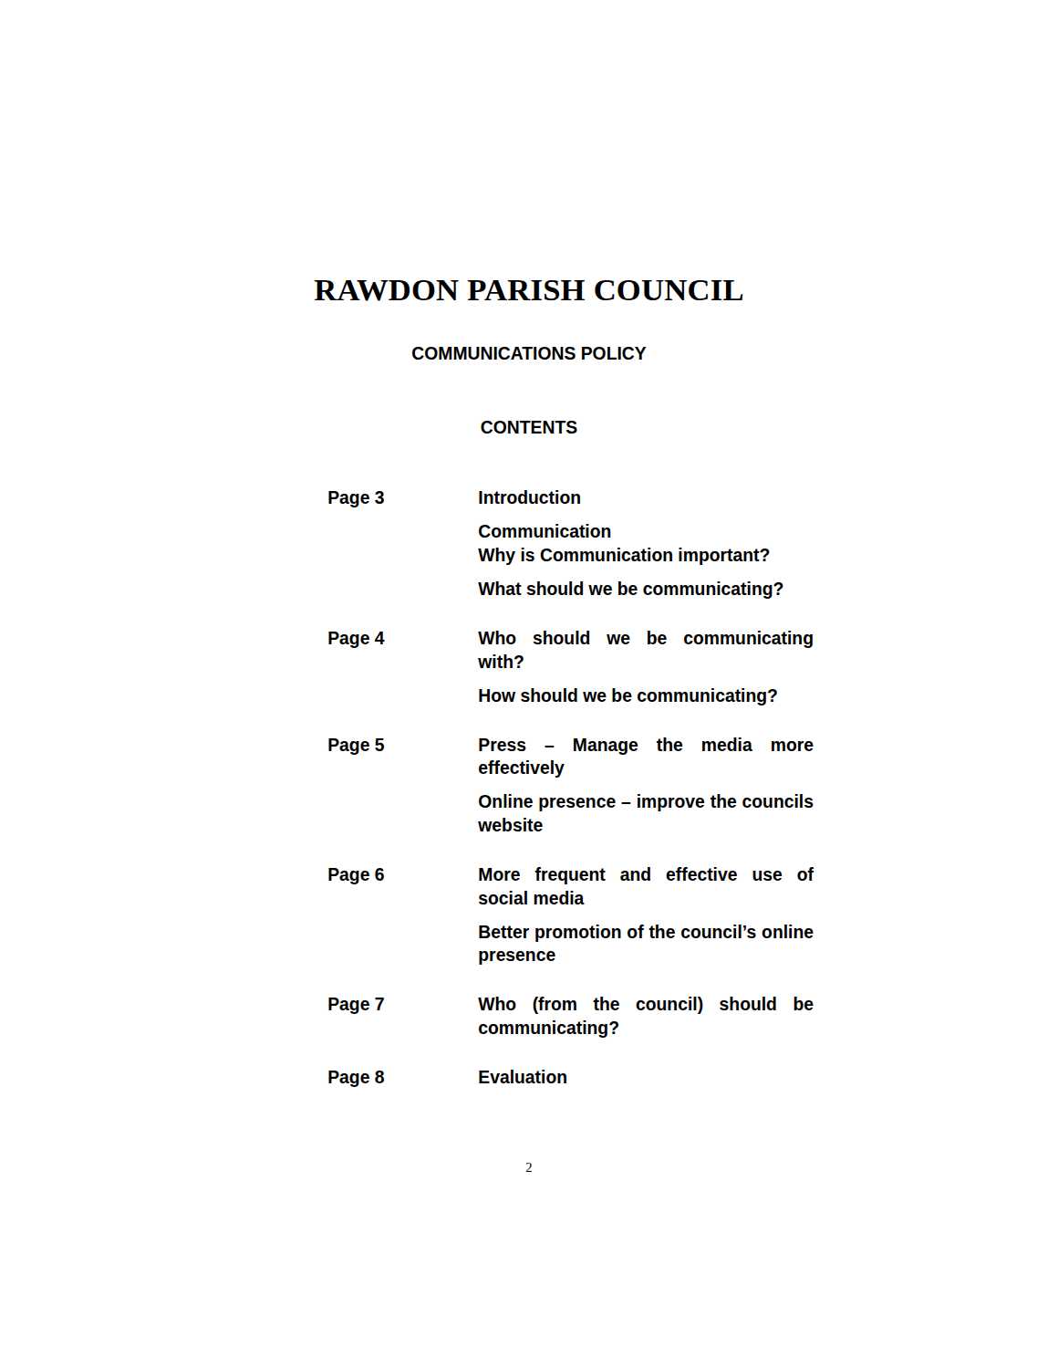RAWDON PARISH COUNCIL
COMMUNICATIONS POLICY
CONTENTS
| Page 3 | Introduction |
| | Communication Why is Communication important? |
| | What should we be communicating? |
| Page 4 | Who should we be communicating with? |
| | How should we be communicating? |
| Page 5 | Press – Manage the media more effectively |
| | Online presence – improve the councils website |
| Page 6 | More frequent and effective use of social media |
| | Better promotion of the council’s online presence |
| Page 7 | Who (from the council) should be communicating? |
| Page 8 | Evaluation |
2